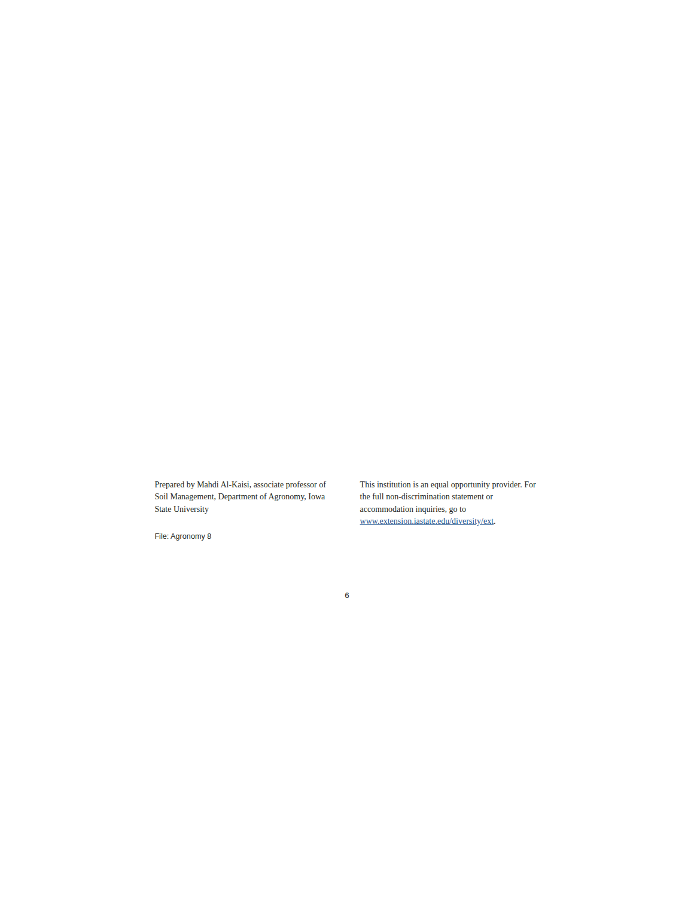Prepared by Mahdi Al-Kaisi, associate professor of Soil Management, Department of Agronomy, Iowa State University
File: Agronomy 8
This institution is an equal opportunity provider. For the full non-discrimination statement or accommodation inquiries, go to www.extension.iastate.edu/diversity/ext.
6